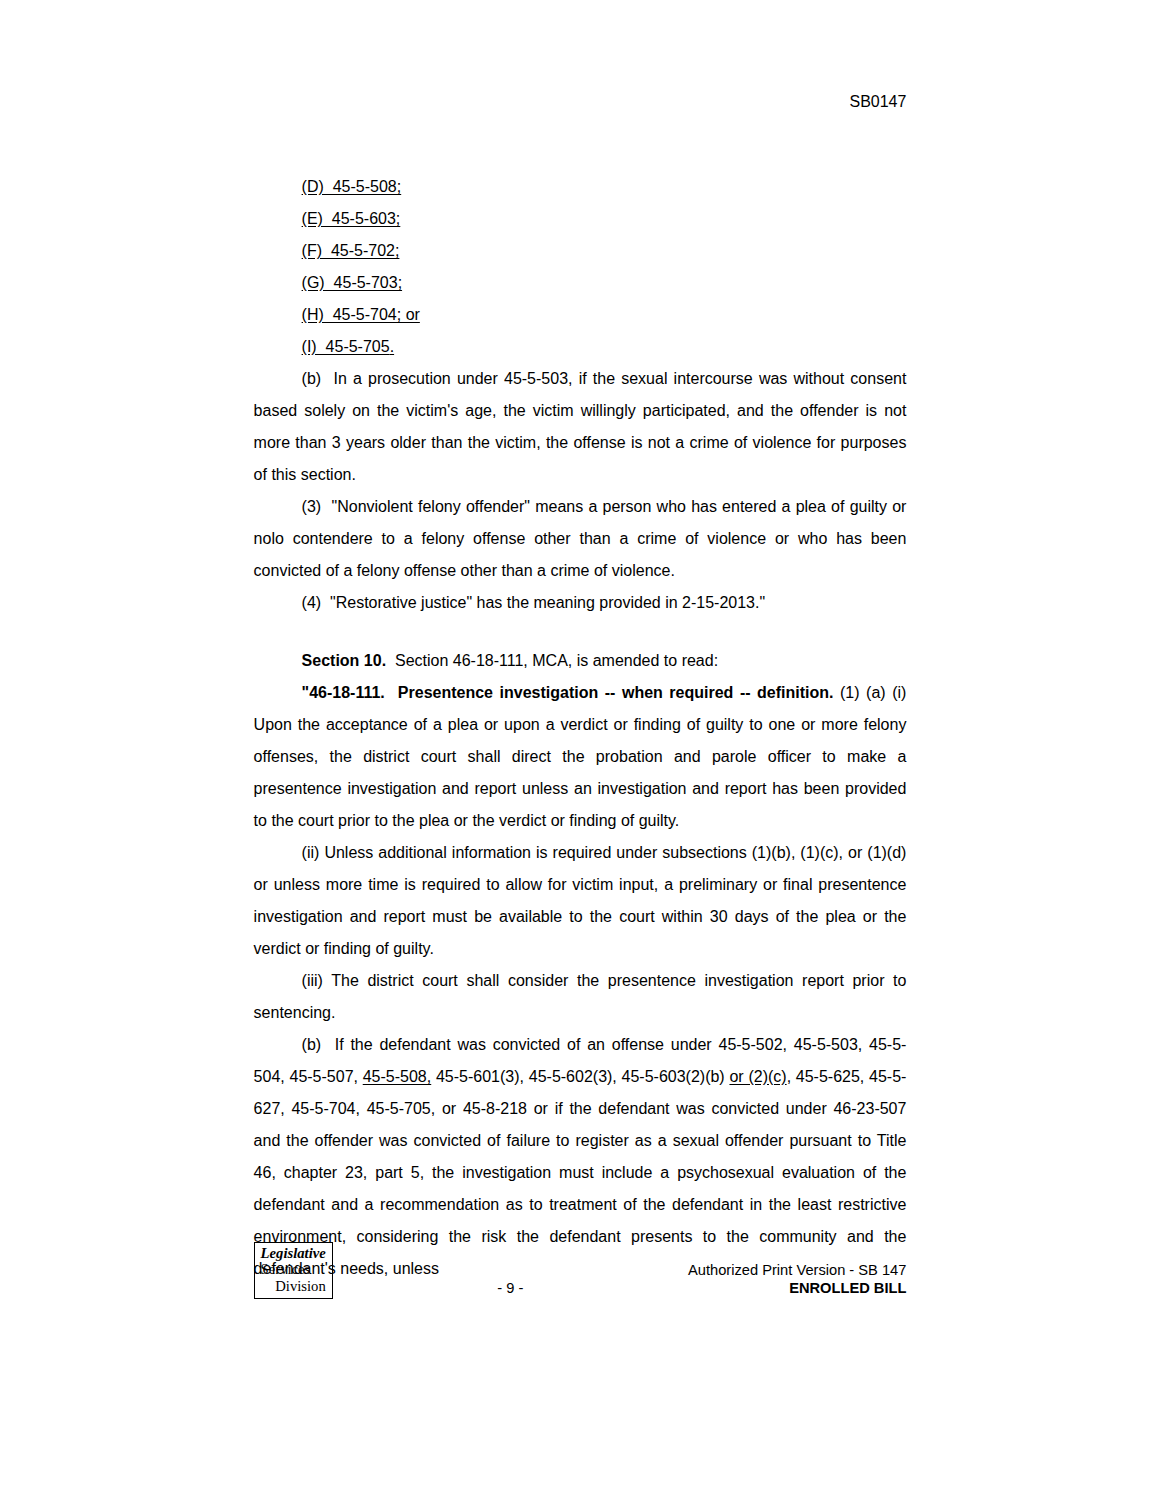SB0147
(D) 45-5-508;
(E) 45-5-603;
(F) 45-5-702;
(G) 45-5-703;
(H) 45-5-704; or
(I) 45-5-705.
(b) In a prosecution under 45-5-503, if the sexual intercourse was without consent based solely on the victim's age, the victim willingly participated, and the offender is not more than 3 years older than the victim, the offense is not a crime of violence for purposes of this section.
(3) "Nonviolent felony offender" means a person who has entered a plea of guilty or nolo contendere to a felony offense other than a crime of violence or who has been convicted of a felony offense other than a crime of violence.
(4) "Restorative justice" has the meaning provided in 2-15-2013."
Section 10. Section 46-18-111, MCA, is amended to read:
"46-18-111. Presentence investigation -- when required -- definition. (1) (a) (i) Upon the acceptance of a plea or upon a verdict or finding of guilty to one or more felony offenses, the district court shall direct the probation and parole officer to make a presentence investigation and report unless an investigation and report has been provided to the court prior to the plea or the verdict or finding of guilty.
(ii) Unless additional information is required under subsections (1)(b), (1)(c), or (1)(d) or unless more time is required to allow for victim input, a preliminary or final presentence investigation and report must be available to the court within 30 days of the plea or the verdict or finding of guilty.
(iii) The district court shall consider the presentence investigation report prior to sentencing.
(b) If the defendant was convicted of an offense under 45-5-502, 45-5-503, 45-5-504, 45-5-507, 45-5-508, 45-5-601(3), 45-5-602(3), 45-5-603(2)(b) or (2)(c), 45-5-625, 45-5-627, 45-5-704, 45-5-705, or 45-8-218 or if the defendant was convicted under 46-23-507 and the offender was convicted of failure to register as a sexual offender pursuant to Title 46, chapter 23, part 5, the investigation must include a psychosexual evaluation of the defendant and a recommendation as to treatment of the defendant in the least restrictive environment, considering the risk the defendant presents to the community and the defendant's needs, unless
Legislative
Services
Division
- 9 -
Authorized Print Version - SB 147
ENROLLED BILL